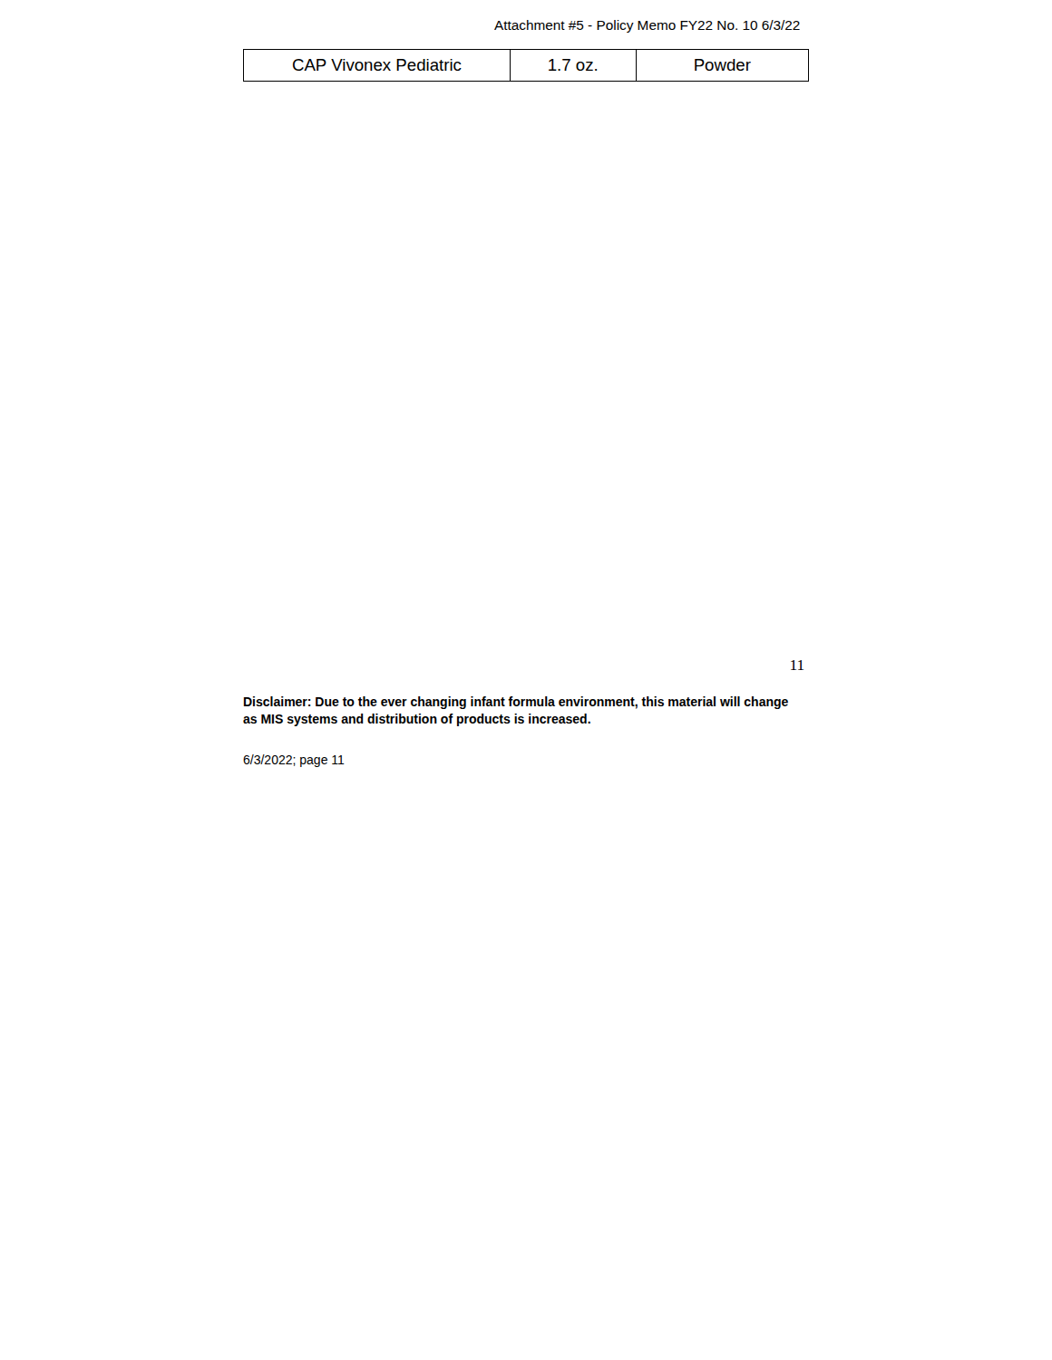Attachment #5 - Policy Memo FY22 No. 10 6/3/22
| CAP Vivonex Pediatric | 1.7 oz. | Powder |
11
Disclaimer: Due to the ever changing infant formula environment, this material will change as MIS systems and distribution of products is increased.
6/3/2022; page 11